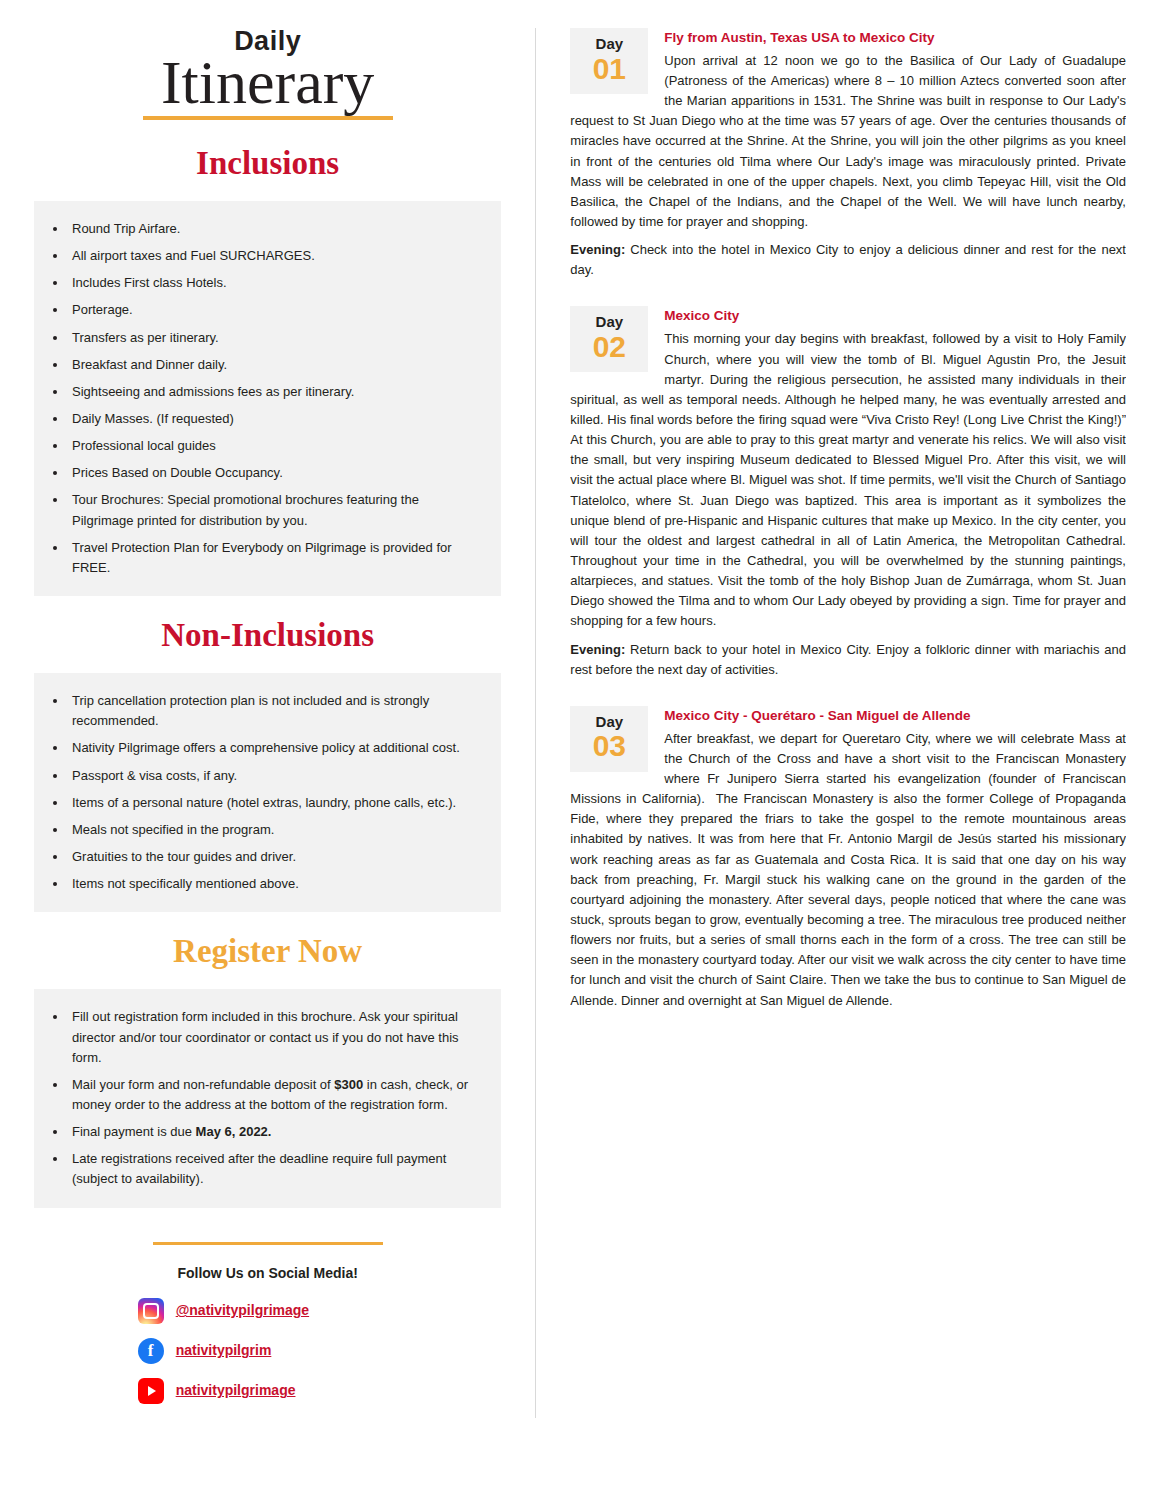Daily
Itinerary
Inclusions
Round Trip Airfare.
All airport taxes and Fuel SURCHARGES.
Includes First class Hotels.
Porterage.
Transfers as per itinerary.
Breakfast and Dinner daily.
Sightseeing and admissions fees as per itinerary.
Daily Masses. (If requested)
Professional local guides
Prices Based on Double Occupancy.
Tour Brochures: Special promotional brochures featuring the Pilgrimage printed for distribution by you.
Travel Protection Plan for Everybody on Pilgrimage is provided for FREE.
Non-Inclusions
Trip cancellation protection plan is not included and is strongly recommended.
Nativity Pilgrimage offers a comprehensive policy at additional cost.
Passport & visa costs, if any.
Items of a personal nature (hotel extras, laundry, phone calls, etc.).
Meals not specified in the program.
Gratuities to the tour guides and driver.
Items not specifically mentioned above.
Register Now
Fill out registration form included in this brochure. Ask your spiritual director and/or tour coordinator or contact us if you do not have this form.
Mail your form and non-refundable deposit of $300 in cash, check, or money order to the address at the bottom of the registration form.
Final payment is due May 6, 2022.
Late registrations received after the deadline require full payment (subject to availability).
Follow Us on Social Media!
@nativitypilgrimage
fnativitypilgrim
nativitypilgrimage
Day
01
Fly from Austin, Texas USA to Mexico City
Upon arrival at 12 noon we go to the Basilica of Our Lady of Guadalupe (Patroness of the Americas) where 8 – 10 million Aztecs converted soon after the Marian apparitions in 1531. The Shrine was built in response to Our Lady's request to St Juan Diego who at the time was 57 years of age. Over the centuries thousands of miracles have occurred at the Shrine. At the Shrine, you will join the other pilgrims as you kneel in front of the centuries old Tilma where Our Lady's image was miraculously printed. Private Mass will be celebrated in one of the upper chapels. Next, you climb Tepeyac Hill, visit the Old Basilica, the Chapel of the Indians, and the Chapel of the Well. We will have lunch nearby, followed by time for prayer and shopping.
Evening: Check into the hotel in Mexico City to enjoy a delicious dinner and rest for the next day.
Day
02
Mexico City
This morning your day begins with breakfast, followed by a visit to Holy Family Church, where you will view the tomb of Bl. Miguel Agustin Pro, the Jesuit martyr. During the religious persecution, he assisted many individuals in their spiritual, as well as temporal needs. Although he helped many, he was eventually arrested and killed. His final words before the firing squad were “Viva Cristo Rey! (Long Live Christ the King!)” At this Church, you are able to pray to this great martyr and venerate his relics. We will also visit the small, but very inspiring Museum dedicated to Blessed Miguel Pro. After this visit, we will visit the actual place where Bl. Miguel was shot. If time permits, we'll visit the Church of Santiago Tlatelolco, where St. Juan Diego was baptized. This area is important as it symbolizes the unique blend of pre-Hispanic and Hispanic cultures that make up Mexico. In the city center, you will tour the oldest and largest cathedral in all of Latin America, the Metropolitan Cathedral. Throughout your time in the Cathedral, you will be overwhelmed by the stunning paintings, altarpieces, and statues. Visit the tomb of the holy Bishop Juan de Zumárraga, whom St. Juan Diego showed the Tilma and to whom Our Lady obeyed by providing a sign. Time for prayer and shopping for a few hours.
Evening: Return back to your hotel in Mexico City. Enjoy a folkloric dinner with mariachis and rest before the next day of activities.
Day
03
Mexico City - Querétaro - San Miguel de Allende
After breakfast, we depart for Queretaro City, where we will celebrate Mass at the Church of the Cross and have a short visit to the Franciscan Monastery where Fr Junipero Sierra started his evangelization (founder of Franciscan Missions in California). The Franciscan Monastery is also the former College of Propaganda Fide, where they prepared the friars to take the gospel to the remote mountainous areas inhabited by natives. It was from here that Fr. Antonio Margil de Jesús started his missionary work reaching areas as far as Guatemala and Costa Rica. It is said that one day on his way back from preaching, Fr. Margil stuck his walking cane on the ground in the garden of the courtyard adjoining the monastery. After several days, people noticed that where the cane was stuck, sprouts began to grow, eventually becoming a tree. The miraculous tree produced neither flowers nor fruits, but a series of small thorns each in the form of a cross. The tree can still be seen in the monastery courtyard today. After our visit we walk across the city center to have time for lunch and visit the church of Saint Claire. Then we take the bus to continue to San Miguel de Allende. Dinner and overnight at San Miguel de Allende.